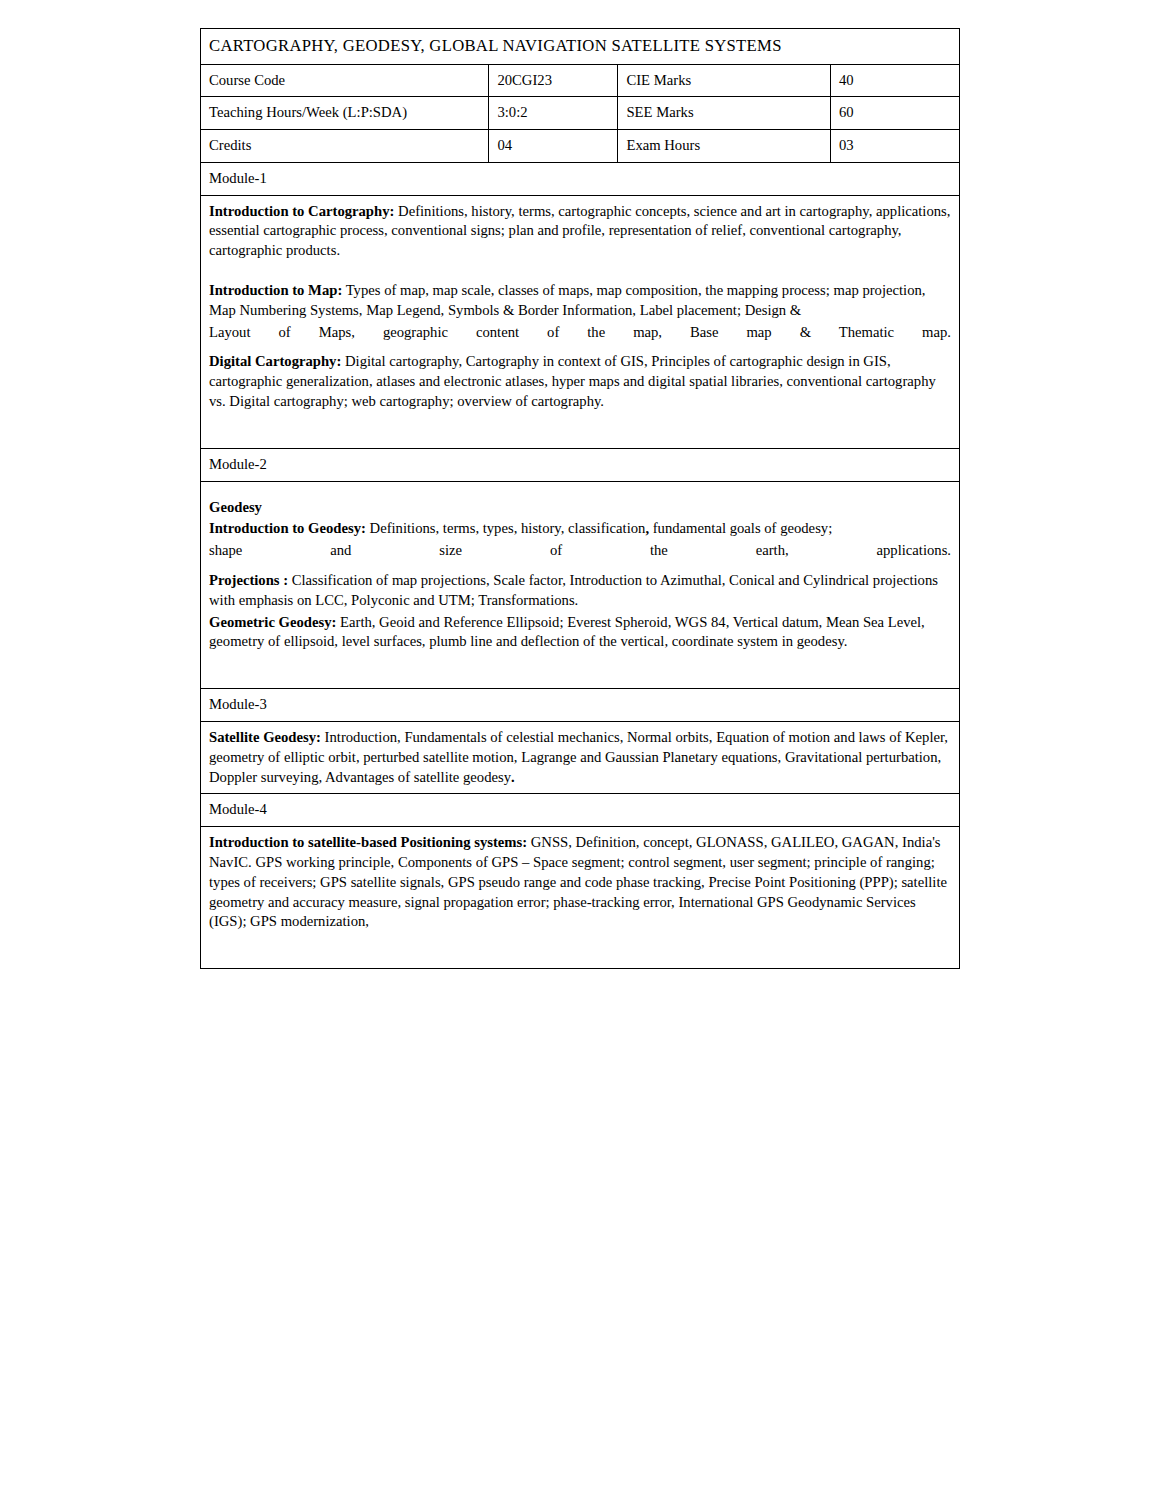| CARTOGRAPHY, GEODESY, GLOBAL NAVIGATION SATELLITE SYSTEMS |
| Course Code | 20CGI23 | CIE Marks | 40 |
| Teaching Hours/Week (L:P:SDA) | 3:0:2 | SEE Marks | 60 |
| Credits | 04 | Exam Hours | 03 |
| Module-1 |
| Introduction to Cartography: Definitions, history, terms, cartographic concepts, science and art in cartography, applications, essential cartographic process, conventional signs; plan and profile, representation of relief, conventional cartography, cartographic products. Introduction to Map: Types of map, map scale, classes of maps, map composition, the mapping process; map projection, Map Numbering Systems, Map Legend, Symbols & Border Information, Label placement; Design & Layout of Maps, geographic content of the map, Base map & Thematic map. Digital Cartography: Digital cartography, Cartography in context of GIS, Principles of cartographic design in GIS, cartographic generalization, atlases and electronic atlases, hyper maps and digital spatial libraries, conventional cartography vs. Digital cartography; web cartography; overview of cartography. |
| Module-2 |
| Geodesy Introduction to Geodesy: Definitions, terms, types, history, classification , fundamental goals of geodesy; shape and size of the earth, applications. Projections : Classification of map projections, Scale factor, Introduction to Azimuthal, Conical and Cylindrical projections with emphasis on LCC, Polyconic and UTM; Transformations. Geometric Geodesy: Earth, Geoid and Reference Ellipsoid; Everest Spheroid, WGS 84, Vertical datum, Mean Sea Level, geometry of ellipsoid, level surfaces, plumb line and deflection of the vertical, coordinate system in geodesy. |
| Module-3 |
| Satellite Geodesy: Introduction, Fundamentals of celestial mechanics, Normal orbits, Equation of motion and laws of Kepler, geometry of elliptic orbit, perturbed satellite motion, Lagrange and Gaussian Planetary equations, Gravitational perturbation, Doppler surveying, Advantages of satellite geodesy . |
| Module-4 |
| Introduction to satellite-based Positioning systems: GNSS, Definition, concept, GLONASS, GALILEO, GAGAN, India's NavIC. GPS working principle, Components of GPS – Space segment; control segment, user segment; principle of ranging; types of receivers; GPS satellite signals, GPS pseudo range and code phase tracking, Precise Point Positioning (PPP); satellite geometry and accuracy measure, signal propagation error; phase-tracking error, International GPS Geodynamic Services (IGS); GPS modernization, |